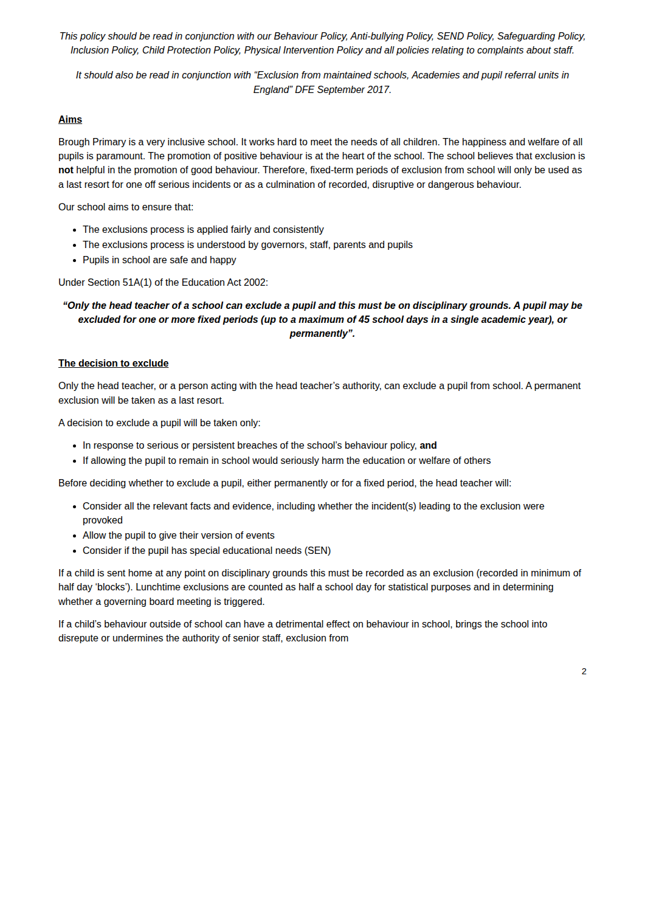This policy should be read in conjunction with our Behaviour Policy, Anti-bullying Policy, SEND Policy, Safeguarding Policy, Inclusion Policy, Child Protection Policy, Physical Intervention Policy and all policies relating to complaints about staff.
It should also be read in conjunction with “Exclusion from maintained schools, Academies and pupil referral units in England” DFE September 2017.
Aims
Brough Primary is a very inclusive school. It works hard to meet the needs of all children. The happiness and welfare of all pupils is paramount. The promotion of positive behaviour is at the heart of the school. The school believes that exclusion is not helpful in the promotion of good behaviour. Therefore, fixed-term periods of exclusion from school will only be used as a last resort for one off serious incidents or as a culmination of recorded, disruptive or dangerous behaviour.
Our school aims to ensure that:
The exclusions process is applied fairly and consistently
The exclusions process is understood by governors, staff, parents and pupils
Pupils in school are safe and happy
Under Section 51A(1) of the Education Act 2002:
“Only the head teacher of a school can exclude a pupil and this must be on disciplinary grounds. A pupil may be excluded for one or more fixed periods (up to a maximum of 45 school days in a single academic year), or permanently”.
The decision to exclude
Only the head teacher, or a person acting with the head teacher’s authority, can exclude a pupil from school. A permanent exclusion will be taken as a last resort.
A decision to exclude a pupil will be taken only:
In response to serious or persistent breaches of the school’s behaviour policy, and
If allowing the pupil to remain in school would seriously harm the education or welfare of others
Before deciding whether to exclude a pupil, either permanently or for a fixed period, the head teacher will:
Consider all the relevant facts and evidence, including whether the incident(s) leading to the exclusion were provoked
Allow the pupil to give their version of events
Consider if the pupil has special educational needs (SEN)
If a child is sent home at any point on disciplinary grounds this must be recorded as an exclusion (recorded in minimum of half day ‘blocks’). Lunchtime exclusions are counted as half a school day for statistical purposes and in determining whether a governing board meeting is triggered.
If a child’s behaviour outside of school can have a detrimental effect on behaviour in school, brings the school into disrepute or undermines the authority of senior staff, exclusion from
2